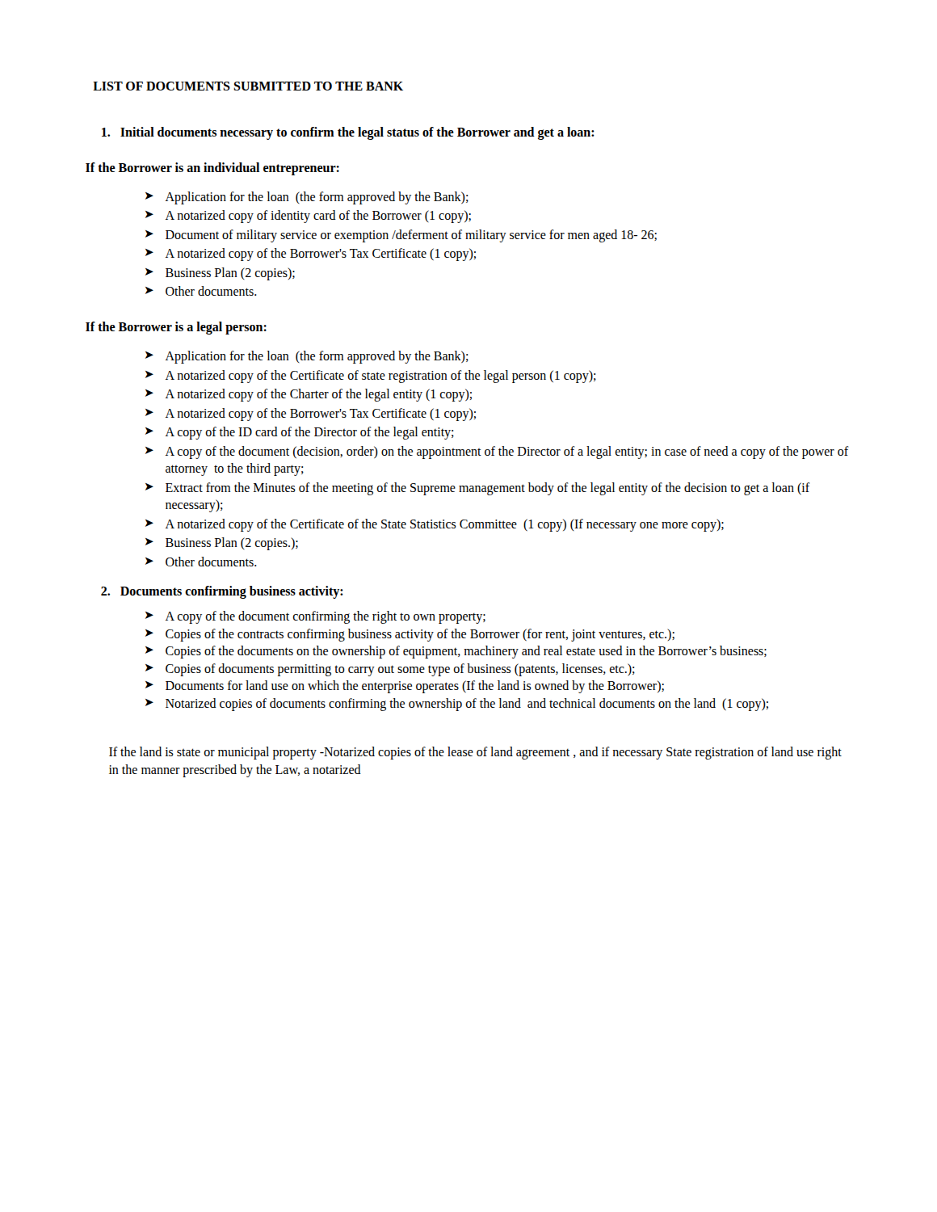LIST OF DOCUMENTS SUBMITTED TO THE BANK
1. Initial documents necessary to confirm the legal status of the Borrower and get a loan:
If the Borrower is an individual entrepreneur:
Application for the loan (the form approved by the Bank);
A notarized copy of identity card of the Borrower (1 copy);
Document of military service or exemption /deferment of military service for men aged 18- 26;
A notarized copy of the Borrower's Tax Certificate (1 copy);
Business Plan (2 copies);
Other documents.
If the Borrower is a legal person:
Application for the loan (the form approved by the Bank);
A notarized copy of the Certificate of state registration of the legal person (1 copy);
A notarized copy of the Charter of the legal entity (1 copy);
A notarized copy of the Borrower's Tax Certificate (1 copy);
A copy of the ID card of the Director of the legal entity;
A copy of the document (decision, order) on the appointment of the Director of a legal entity; in case of need a copy of the power of attorney to the third party;
Extract from the Minutes of the meeting of the Supreme management body of the legal entity of the decision to get a loan (if necessary);
A notarized copy of the Certificate of the State Statistics Committee (1 copy) (If necessary one more copy);
Business Plan (2 copies.);
Other documents.
2. Documents confirming business activity:
A copy of the document confirming the right to own property;
Copies of the contracts confirming business activity of the Borrower (for rent, joint ventures, etc.);
Copies of the documents on the ownership of equipment, machinery and real estate used in the Borrower’s business;
Copies of documents permitting to carry out some type of business (patents, licenses, etc.);
Documents for land use on which the enterprise operates (If the land is owned by the Borrower);
Notarized copies of documents confirming the ownership of the land and technical documents on the land (1 copy);
If the land is state or municipal property -Notarized copies of the lease of land agreement , and if necessary State registration of land use right in the manner prescribed by the Law, a notarized